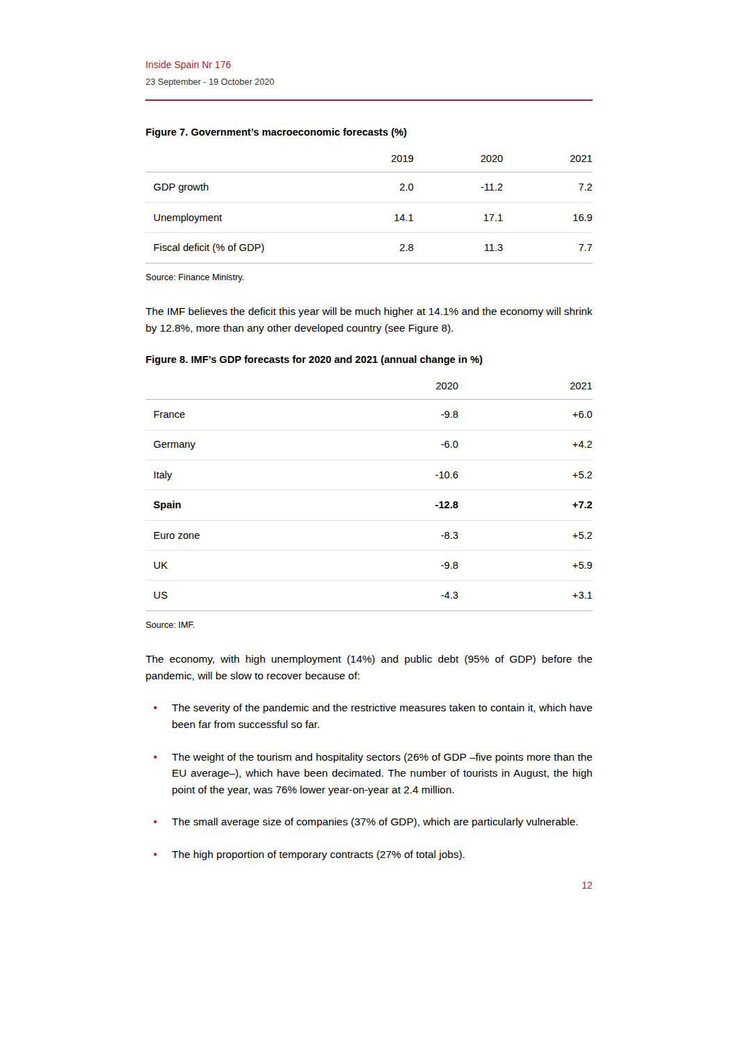Inside Spain Nr 176
23 September - 19 October 2020
Figure 7. Government’s macroeconomic forecasts (%)
| | 2019 | 2020 | 2021 |
| --- | --- | --- | --- |
| GDP growth | 2.0 | -11.2 | 7.2 |
| Unemployment | 14.1 | 17.1 | 16.9 |
| Fiscal deficit (% of GDP) | 2.8 | 11.3 | 7.7 |
Source: Finance Ministry.
The IMF believes the deficit this year will be much higher at 14.1% and the economy will shrink by 12.8%, more than any other developed country (see Figure 8).
Figure 8. IMF’s GDP forecasts for 2020 and 2021 (annual change in %)
| | 2020 | 2021 |
| --- | --- | --- |
| France | -9.8 | +6.0 |
| Germany | -6.0 | +4.2 |
| Italy | -10.6 | +5.2 |
| Spain | -12.8 | +7.2 |
| Euro zone | -8.3 | +5.2 |
| UK | -9.8 | +5.9 |
| US | -4.3 | +3.1 |
Source: IMF.
The economy, with high unemployment (14%) and public debt (95% of GDP) before the pandemic, will be slow to recover because of:
The severity of the pandemic and the restrictive measures taken to contain it, which have been far from successful so far.
The weight of the tourism and hospitality sectors (26% of GDP –five points more than the EU average–), which have been decimated. The number of tourists in August, the high point of the year, was 76% lower year-on-year at 2.4 million.
The small average size of companies (37% of GDP), which are particularly vulnerable.
The high proportion of temporary contracts (27% of total jobs).
12